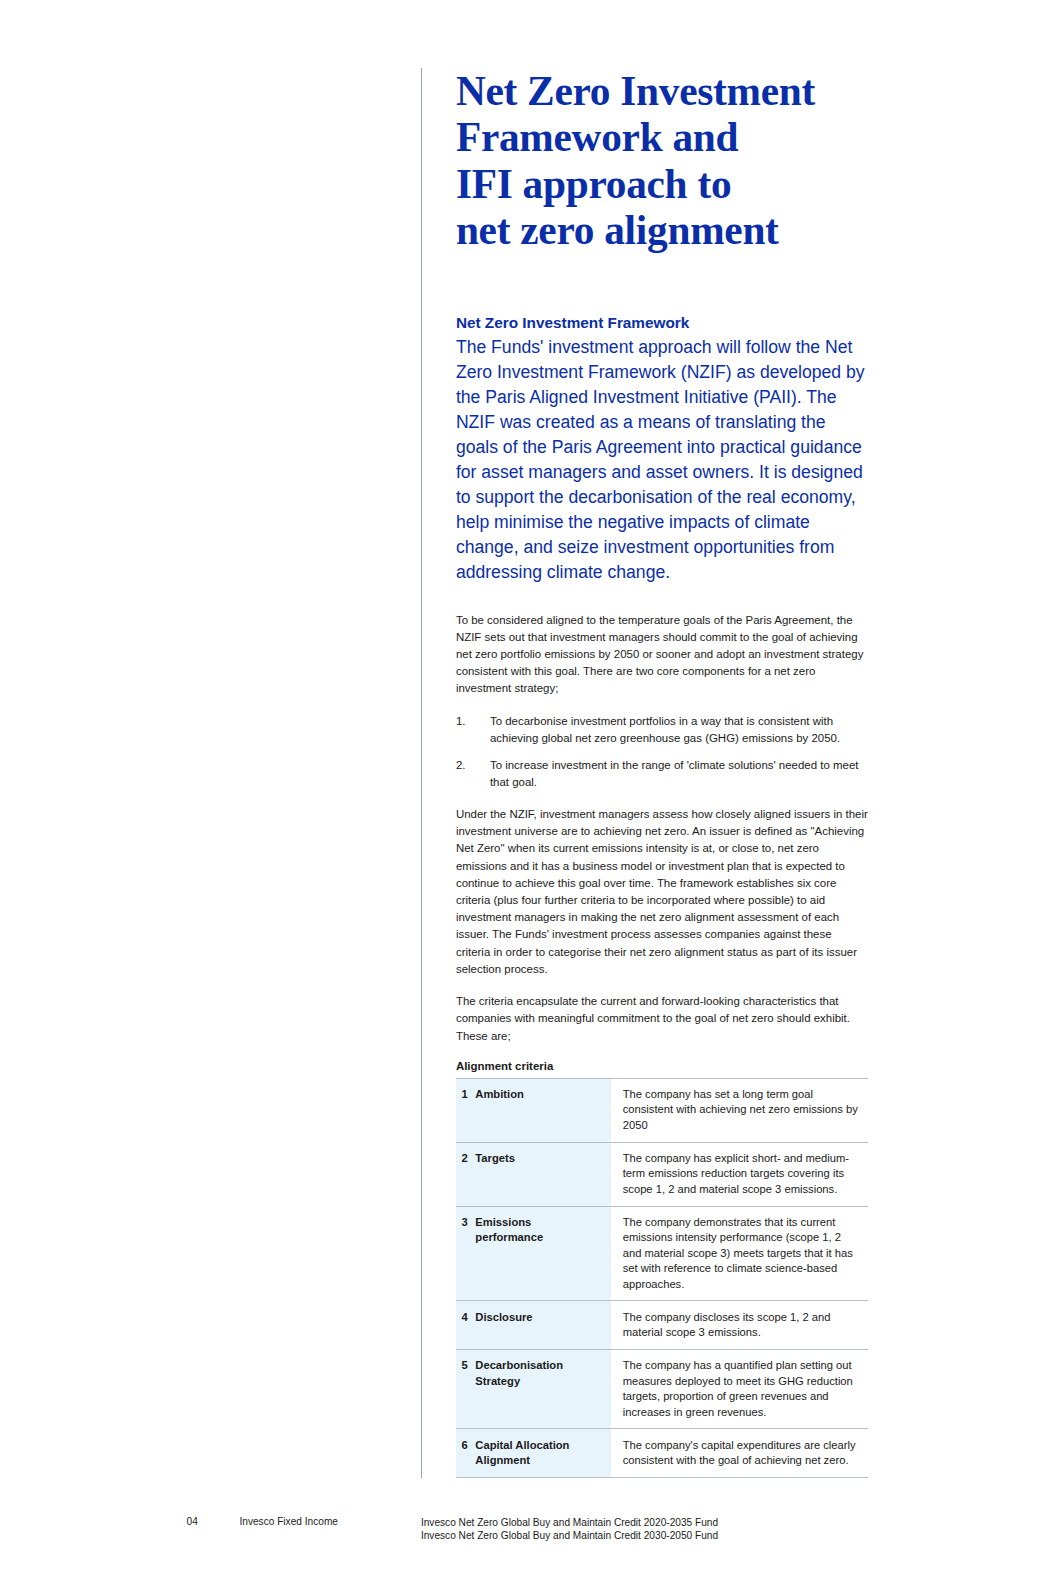Net Zero Investment
Framework and
IFI approach to
net zero alignment
Net Zero Investment Framework
The Funds' investment approach will follow the Net Zero Investment Framework (NZIF) as developed by the Paris Aligned Investment Initiative (PAII). The NZIF was created as a means of translating the goals of the Paris Agreement into practical guidance for asset managers and asset owners. It is designed to support the decarbonisation of the real economy, help minimise the negative impacts of climate change, and seize investment opportunities from addressing climate change.
To be considered aligned to the temperature goals of the Paris Agreement, the NZIF sets out that investment managers should commit to the goal of achieving net zero portfolio emissions by 2050 or sooner and adopt an investment strategy consistent with this goal. There are two core components for a net zero investment strategy;
To decarbonise investment portfolios in a way that is consistent with achieving global net zero greenhouse gas (GHG) emissions by 2050.
To increase investment in the range of 'climate solutions' needed to meet that goal.
Under the NZIF, investment managers assess how closely aligned issuers in their investment universe are to achieving net zero. An issuer is defined as "Achieving Net Zero" when its current emissions intensity is at, or close to, net zero emissions and it has a business model or investment plan that is expected to continue to achieve this goal over time. The framework establishes six core criteria (plus four further criteria to be incorporated where possible) to aid investment managers in making the net zero alignment assessment of each issuer. The Funds' investment process assesses companies against these criteria in order to categorise their net zero alignment status as part of its issuer selection process.
The criteria encapsulate the current and forward-looking characteristics that companies with meaningful commitment to the goal of net zero should exhibit. These are;
Alignment criteria
| 1 | Ambition | The company has set a long term goal consistent with achieving net zero emissions by 2050 |
| 2 | Targets | The company has explicit short- and medium-term emissions reduction targets covering its scope 1, 2 and material scope 3 emissions. |
| 3 | Emissions performance | The company demonstrates that its current emissions intensity performance (scope 1, 2 and material scope 3) meets targets that it has set with reference to climate science-based approaches. |
| 4 | Disclosure | The company discloses its scope 1, 2 and material scope 3 emissions. |
| 5 | Decarbonisation Strategy | The company has a quantified plan setting out measures deployed to meet its GHG reduction targets, proportion of green revenues and increases in green revenues. |
| 6 | Capital Allocation Alignment | The company's capital expenditures are clearly consistent with the goal of achieving net zero. |
04
Invesco Fixed Income
Invesco Net Zero Global Buy and Maintain Credit 2020-2035 Fund
Invesco Net Zero Global Buy and Maintain Credit 2030-2050 Fund